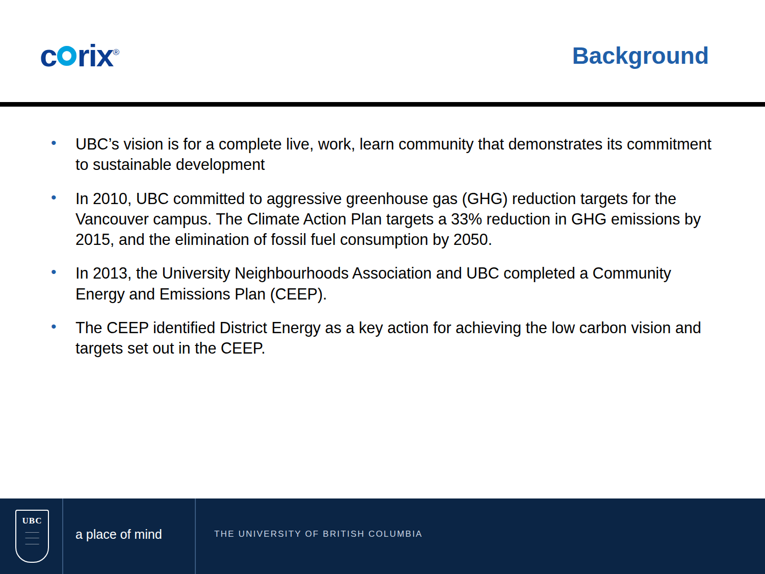c rix®
Background
UBC’s vision is for a complete live, work, learn community that demonstrates its commitment to sustainable development
In 2010, UBC committed to aggressive greenhouse gas (GHG) reduction targets for the Vancouver campus. The Climate Action Plan targets a 33% reduction in GHG emissions by 2015, and the elimination of fossil fuel consumption by 2050.
In 2013, the University Neighbourhoods Association and UBC completed a Community Energy and Emissions Plan (CEEP).
The CEEP identified District Energy as a key action for achieving the low carbon vision and targets set out in the CEEP.
UBC
———
———
———
a place of mind
THE UNIVERSITY OF BRITISH COLUMBIA